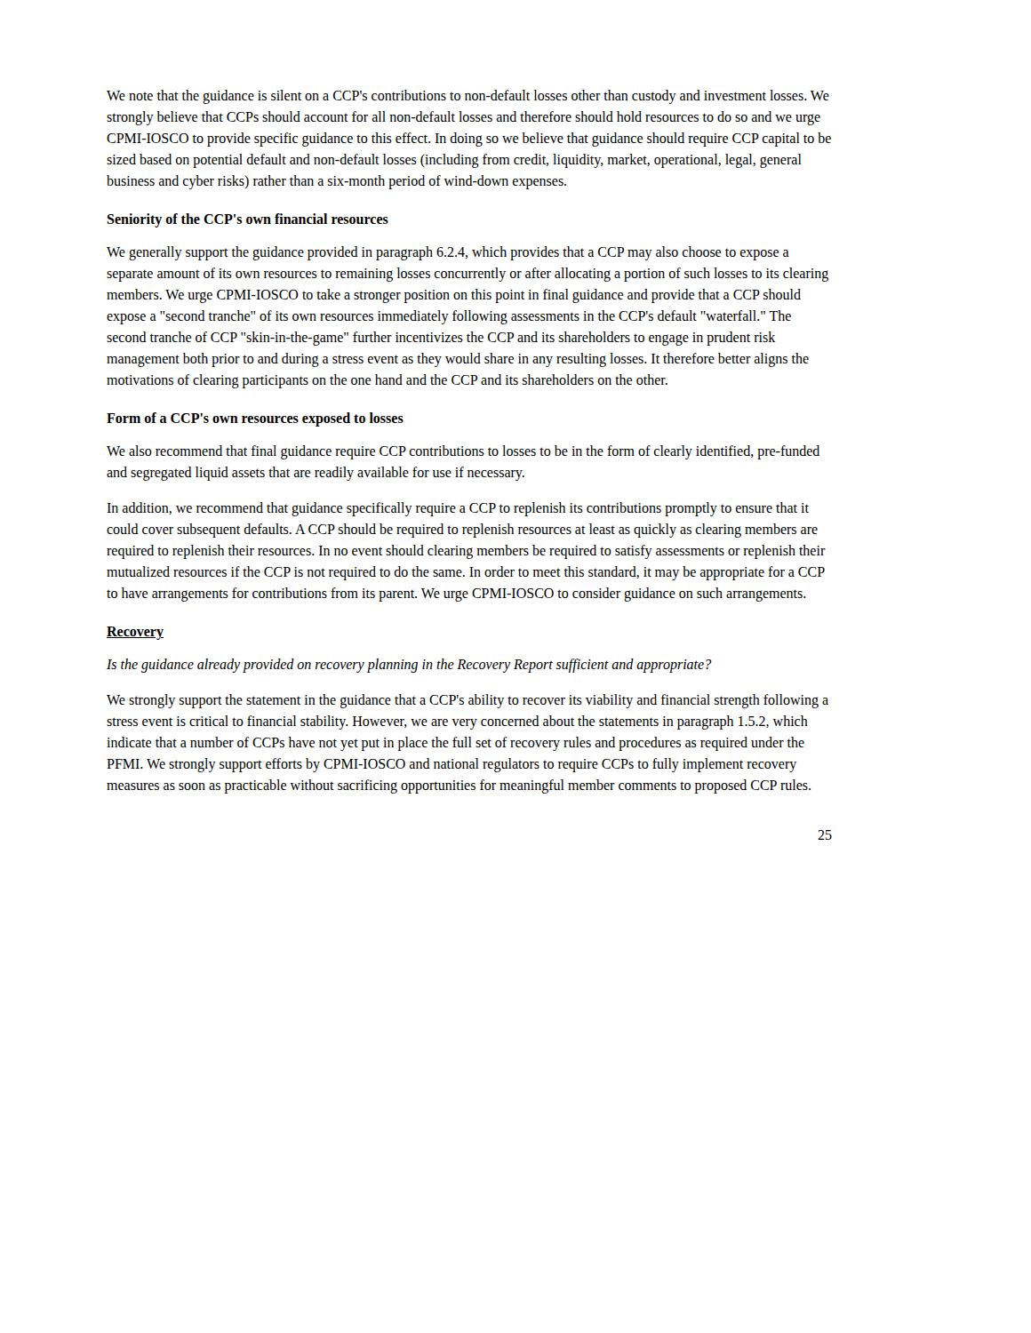We note that the guidance is silent on a CCP's contributions to non-default losses other than custody and investment losses. We strongly believe that CCPs should account for all non-default losses and therefore should hold resources to do so and we urge CPMI-IOSCO to provide specific guidance to this effect. In doing so we believe that guidance should require CCP capital to be sized based on potential default and non-default losses (including from credit, liquidity, market, operational, legal, general business and cyber risks) rather than a six-month period of wind-down expenses.
Seniority of the CCP's own financial resources
We generally support the guidance provided in paragraph 6.2.4, which provides that a CCP may also choose to expose a separate amount of its own resources to remaining losses concurrently or after allocating a portion of such losses to its clearing members. We urge CPMI-IOSCO to take a stronger position on this point in final guidance and provide that a CCP should expose a "second tranche" of its own resources immediately following assessments in the CCP's default "waterfall." The second tranche of CCP "skin-in-the-game" further incentivizes the CCP and its shareholders to engage in prudent risk management both prior to and during a stress event as they would share in any resulting losses. It therefore better aligns the motivations of clearing participants on the one hand and the CCP and its shareholders on the other.
Form of a CCP's own resources exposed to losses
We also recommend that final guidance require CCP contributions to losses to be in the form of clearly identified, pre-funded and segregated liquid assets that are readily available for use if necessary.
In addition, we recommend that guidance specifically require a CCP to replenish its contributions promptly to ensure that it could cover subsequent defaults. A CCP should be required to replenish resources at least as quickly as clearing members are required to replenish their resources. In no event should clearing members be required to satisfy assessments or replenish their mutualized resources if the CCP is not required to do the same. In order to meet this standard, it may be appropriate for a CCP to have arrangements for contributions from its parent. We urge CPMI-IOSCO to consider guidance on such arrangements.
Recovery
Is the guidance already provided on recovery planning in the Recovery Report sufficient and appropriate?
We strongly support the statement in the guidance that a CCP's ability to recover its viability and financial strength following a stress event is critical to financial stability. However, we are very concerned about the statements in paragraph 1.5.2, which indicate that a number of CCPs have not yet put in place the full set of recovery rules and procedures as required under the PFMI. We strongly support efforts by CPMI-IOSCO and national regulators to require CCPs to fully implement recovery measures as soon as practicable without sacrificing opportunities for meaningful member comments to proposed CCP rules.
25